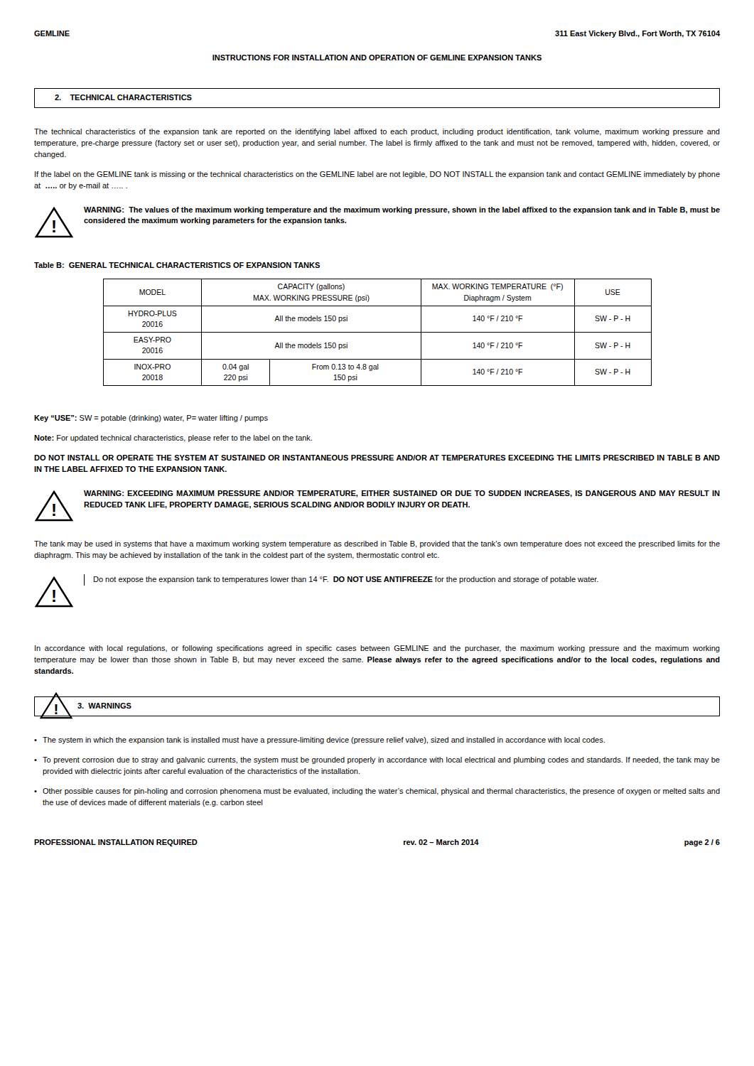GEMLINE 311 East Vickery Blvd., Fort Worth, TX 76104
INSTRUCTIONS FOR INSTALLATION AND OPERATION OF GEMLINE EXPANSION TANKS
2. TECHNICAL CHARACTERISTICS
The technical characteristics of the expansion tank are reported on the identifying label affixed to each product, including product identification, tank volume, maximum working pressure and temperature, pre-charge pressure (factory set or user set), production year, and serial number. The label is firmly affixed to the tank and must not be removed, tampered with, hidden, covered, or changed.
If the label on the GEMLINE tank is missing or the technical characteristics on the GEMLINE label are not legible, DO NOT INSTALL the expansion tank and contact GEMLINE immediately by phone at ….. or by e-mail at ….. .
!
WARNING: The values of the maximum working temperature and the maximum working pressure, shown in the label affixed to the expansion tank and in Table B, must be considered the maximum working parameters for the expansion tanks.
Table B: GENERAL TECHNICAL CHARACTERISTICS OF EXPANSION TANKS
| MODEL | CAPACITY (gallons) MAX. WORKING PRESSURE (psi) | MAX. WORKING TEMPERATURE (°F) Diaphragm / System | USE |
| --- | --- | --- | --- |
| HYDRO-PLUS 20016 | All the models 150 psi | 140 °F / 210 °F | SW - P - H |
| EASY-PRO 20016 | All the models 150 psi | 140 °F / 210 °F | SW - P - H |
| INOX-PRO 20018 | 0.04 gal 220 psi | From 0.13 to 4.8 gal 150 psi | 140 °F / 210 °F | SW - P - H |
Key “USE”: SW = potable (drinking) water, P= water lifting / pumps
Note: For updated technical characteristics, please refer to the label on the tank.
DO NOT INSTALL OR OPERATE THE SYSTEM AT SUSTAINED OR INSTANTANEOUS PRESSURE AND/OR AT TEMPERATURES EXCEEDING THE LIMITS PRESCRIBED IN TABLE B AND IN THE LABEL AFFIXED TO THE EXPANSION TANK.
!
WARNING: EXCEEDING MAXIMUM PRESSURE AND/OR TEMPERATURE, EITHER SUSTAINED OR DUE TO SUDDEN INCREASES, IS DANGEROUS AND MAY RESULT IN REDUCED TANK LIFE, PROPERTY DAMAGE, SERIOUS SCALDING AND/OR BODILY INJURY OR DEATH.
The tank may be used in systems that have a maximum working system temperature as described in Table B, provided that the tank’s own temperature does not exceed the prescribed limits for the diaphragm. This may be achieved by installation of the tank in the coldest part of the system, thermostatic control etc.
!
Do not expose the expansion tank to temperatures lower than 14 °F. DO NOT USE ANTIFREEZE for the production and storage of potable water.
In accordance with local regulations, or following specifications agreed in specific cases between GEMLINE and the purchaser, the maximum working pressure and the maximum working temperature may be lower than those shown in Table B, but may never exceed the same. Please always refer to the agreed specifications and/or to the local codes, regulations and standards.
! 3. WARNINGS
The system in which the expansion tank is installed must have a pressure-limiting device (pressure relief valve), sized and installed in accordance with local codes.
To prevent corrosion due to stray and galvanic currents, the system must be grounded properly in accordance with local electrical and plumbing codes and standards. If needed, the tank may be provided with dielectric joints after careful evaluation of the characteristics of the installation.
Other possible causes for pin-holing and corrosion phenomena must be evaluated, including the water’s chemical, physical and thermal characteristics, the presence of oxygen or melted salts and the use of devices made of different materials (e.g. carbon steel
PROFESSIONAL INSTALLATION REQUIRED rev. 02 – March 2014 page 2 / 6